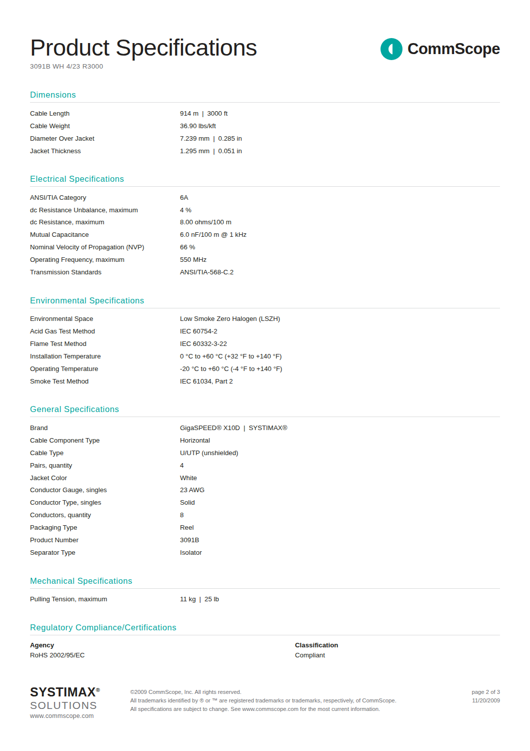Product Specifications
3091B WH 4/23 R3000
CommScope
Dimensions
| Cable Length | 914 m / 3000 ft |
| Cable Weight | 36.90 lbs/kft |
| Diameter Over Jacket | 7.239 mm / 0.285 in |
| Jacket Thickness | 1.295 mm / 0.051 in |
Electrical Specifications
| ANSI/TIA Category | 6A |
| dc Resistance Unbalance, maximum | 4 % |
| dc Resistance, maximum | 8.00 ohms/100 m |
| Mutual Capacitance | 6.0 nF/100 m @ 1 kHz |
| Nominal Velocity of Propagation (NVP) | 66 % |
| Operating Frequency, maximum | 550 MHz |
| Transmission Standards | ANSI/TIA-568-C.2 |
Environmental Specifications
| Environmental Space | Low Smoke Zero Halogen (LSZH) |
| Acid Gas Test Method | IEC 60754-2 |
| Flame Test Method | IEC 60332-3-22 |
| Installation Temperature | 0 °C to +60 °C (+32 °F to +140 °F) |
| Operating Temperature | -20 °C to +60 °C (-4 °F to +140 °F) |
| Smoke Test Method | IEC 61034, Part 2 |
General Specifications
| Brand | GigaSPEED® X10D / SYSTIMAX® |
| Cable Component Type | Horizontal |
| Cable Type | U/UTP (unshielded) |
| Pairs, quantity | 4 |
| Jacket Color | White |
| Conductor Gauge, singles | 23 AWG |
| Conductor Type, singles | Solid |
| Conductors, quantity | 8 |
| Packaging Type | Reel |
| Product Number | 3091B |
| Separator Type | Isolator |
Mechanical Specifications
| Pulling Tension, maximum | 11 kg / 25 lb |
Regulatory Compliance/Certifications
| Agency | Classification |
| RoHS 2002/95/EC | Compliant |
SYSTIMAX®
SOLUTIONS
www.commscope.com
©2009 CommScope, Inc. All rights reserved.
All trademarks identified by ® or ™ are registered trademarks or trademarks, respectively, of CommScope.
All specifications are subject to change. See www.commscope.com for the most current information.
page 2 of 3
11/20/2009